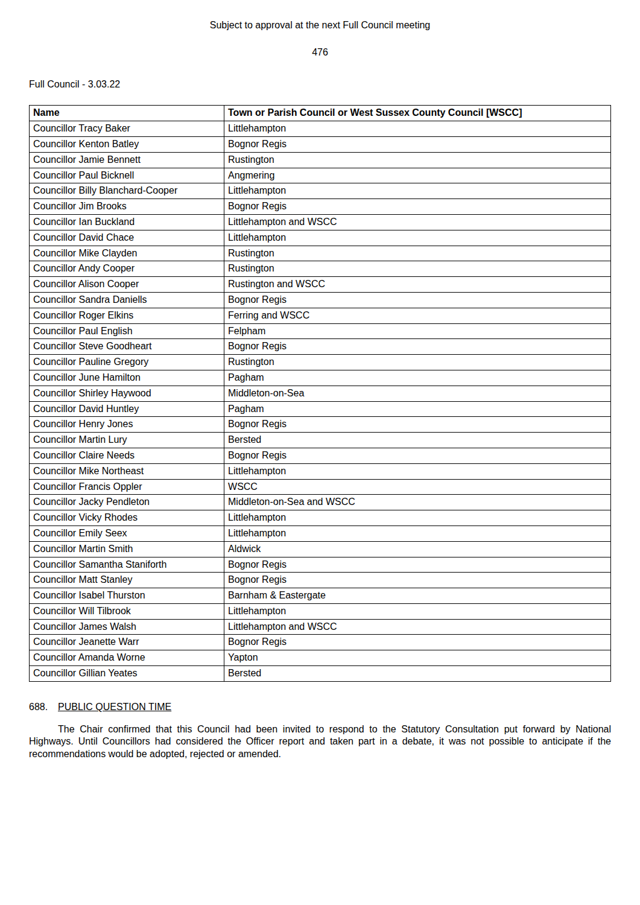Subject to approval at the next Full Council meeting
476
Full Council - 3.03.22
| Name | Town or Parish Council or West Sussex County Council [WSCC] |
| --- | --- |
| Councillor Tracy Baker | Littlehampton |
| Councillor Kenton Batley | Bognor Regis |
| Councillor Jamie Bennett | Rustington |
| Councillor Paul Bicknell | Angmering |
| Councillor Billy Blanchard-Cooper | Littlehampton |
| Councillor Jim Brooks | Bognor Regis |
| Councillor Ian Buckland | Littlehampton and WSCC |
| Councillor David Chace | Littlehampton |
| Councillor Mike Clayden | Rustington |
| Councillor Andy Cooper | Rustington |
| Councillor Alison Cooper | Rustington and WSCC |
| Councillor Sandra Daniells | Bognor Regis |
| Councillor Roger Elkins | Ferring and WSCC |
| Councillor Paul English | Felpham |
| Councillor Steve Goodheart | Bognor Regis |
| Councillor Pauline Gregory | Rustington |
| Councillor June Hamilton | Pagham |
| Councillor Shirley Haywood | Middleton-on-Sea |
| Councillor David Huntley | Pagham |
| Councillor Henry Jones | Bognor Regis |
| Councillor Martin Lury | Bersted |
| Councillor Claire Needs | Bognor Regis |
| Councillor Mike Northeast | Littlehampton |
| Councillor Francis Oppler | WSCC |
| Councillor Jacky Pendleton | Middleton-on-Sea and WSCC |
| Councillor Vicky Rhodes | Littlehampton |
| Councillor Emily Seex | Littlehampton |
| Councillor Martin Smith | Aldwick |
| Councillor Samantha Staniforth | Bognor Regis |
| Councillor Matt Stanley | Bognor Regis |
| Councillor Isabel Thurston | Barnham & Eastergate |
| Councillor Will Tilbrook | Littlehampton |
| Councillor James Walsh | Littlehampton and WSCC |
| Councillor Jeanette Warr | Bognor Regis |
| Councillor Amanda Worne | Yapton |
| Councillor Gillian Yeates | Bersted |
688. PUBLIC QUESTION TIME
The Chair confirmed that this Council had been invited to respond to the Statutory Consultation put forward by National Highways. Until Councillors had considered the Officer report and taken part in a debate, it was not possible to anticipate if the recommendations would be adopted, rejected or amended.